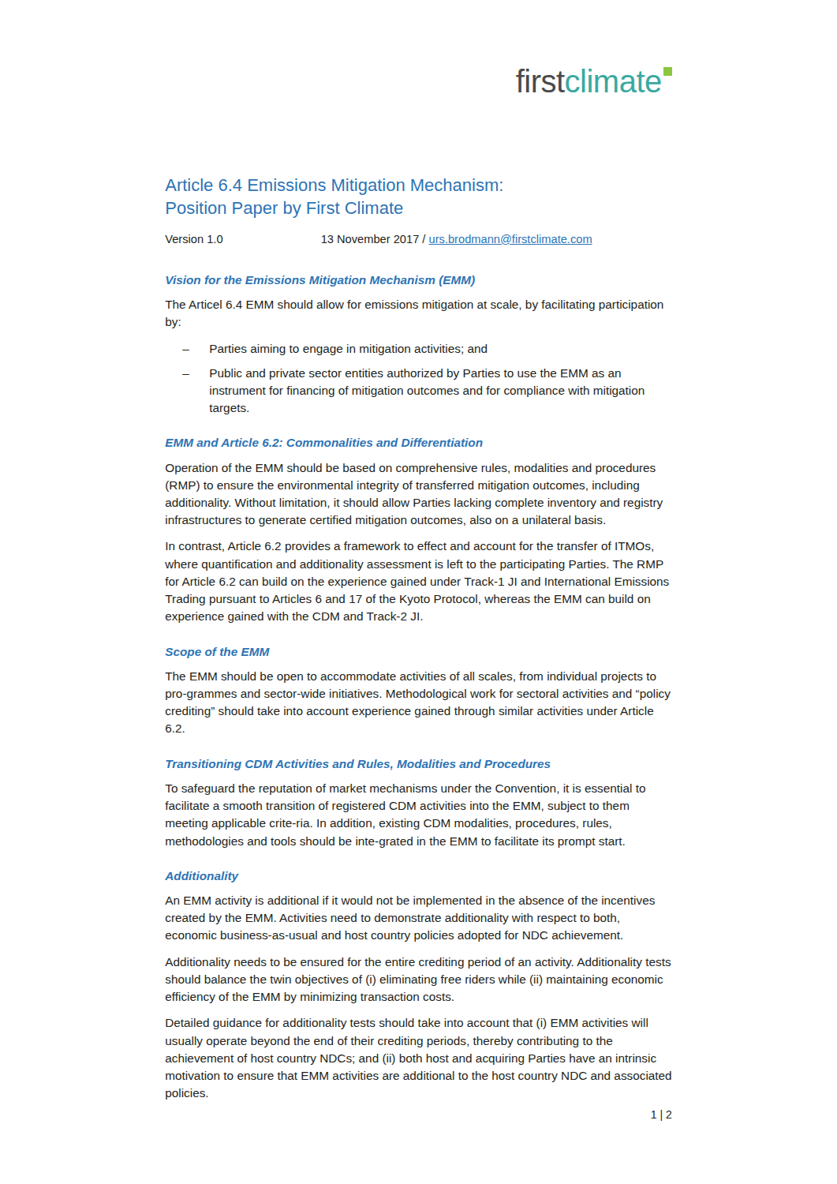first climate
Article 6.4 Emissions Mitigation Mechanism:
Position Paper by First Climate
Version 1.0 13 November 2017 / urs.brodmann@firstclimate.com
Vision for the Emissions Mitigation Mechanism (EMM)
The Articel 6.4 EMM should allow for emissions mitigation at scale, by facilitating participation by:
Parties aiming to engage in mitigation activities; and
Public and private sector entities authorized by Parties to use the EMM as an instrument for financing of mitigation outcomes and for compliance with mitigation targets.
EMM and Article 6.2: Commonalities and Differentiation
Operation of the EMM should be based on comprehensive rules, modalities and procedures (RMP) to ensure the environmental integrity of transferred mitigation outcomes, including additionality. Without limitation, it should allow Parties lacking complete inventory and registry infrastructures to generate certified mitigation outcomes, also on a unilateral basis.
In contrast, Article 6.2 provides a framework to effect and account for the transfer of ITMOs, where quantification and additionality assessment is left to the participating Parties. The RMP for Article 6.2 can build on the experience gained under Track-1 JI and International Emissions Trading pursuant to Articles 6 and 17 of the Kyoto Protocol, whereas the EMM can build on experience gained with the CDM and Track-2 JI.
Scope of the EMM
The EMM should be open to accommodate activities of all scales, from individual projects to pro-grammes and sector-wide initiatives. Methodological work for sectoral activities and “policy crediting” should take into account experience gained through similar activities under Article 6.2.
Transitioning CDM Activities and Rules, Modalities and Procedures
To safeguard the reputation of market mechanisms under the Convention, it is essential to facilitate a smooth transition of registered CDM activities into the EMM, subject to them meeting applicable crite-ria. In addition, existing CDM modalities, procedures, rules, methodologies and tools should be inte-grated in the EMM to facilitate its prompt start.
Additionality
An EMM activity is additional if it would not be implemented in the absence of the incentives created by the EMM. Activities need to demonstrate additionality with respect to both, economic business-as-usual and host country policies adopted for NDC achievement.
Additionality needs to be ensured for the entire crediting period of an activity. Additionality tests should balance the twin objectives of (i) eliminating free riders while (ii) maintaining economic efficiency of the EMM by minimizing transaction costs.
Detailed guidance for additionality tests should take into account that (i) EMM activities will usually operate beyond the end of their crediting periods, thereby contributing to the achievement of host country NDCs; and (ii) both host and acquiring Parties have an intrinsic motivation to ensure that EMM activities are additional to the host country NDC and associated policies.
1 | 2